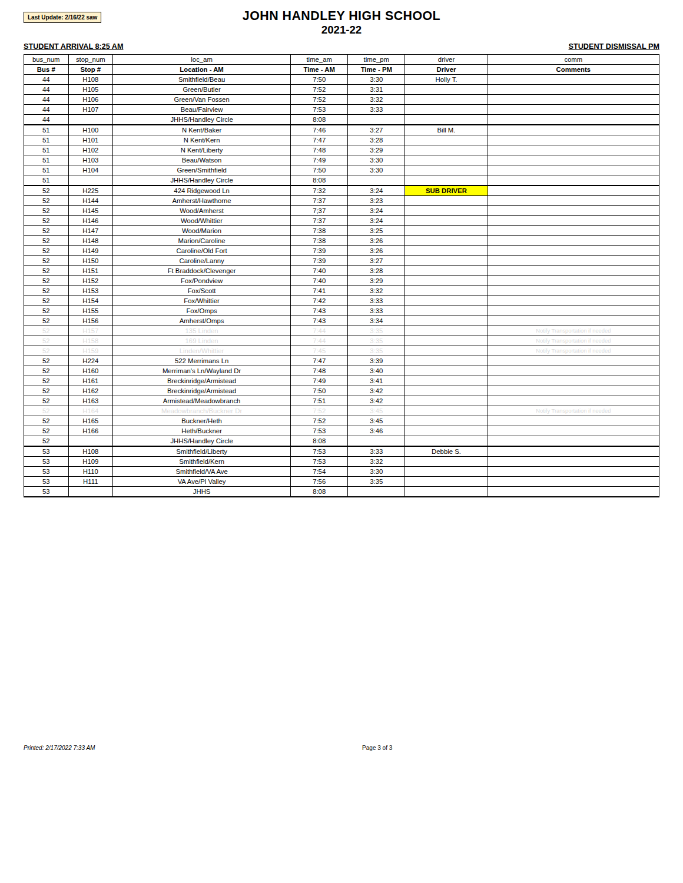Last Update: 2/16/22 saw
JOHN HANDLEY HIGH SCHOOL
2021-22
STUDENT ARRIVAL 8:25 AM STUDENT DISMISSAL PM
| bus_num | stop_num | loc_am | time_am | time_pm | driver | comm |
| --- | --- | --- | --- | --- | --- | --- |
| Bus # | Stop # | Location - AM | Time - AM | Time - PM | Driver | Comments |
| 44 | H108 | Smithfield/Beau | 7:50 | 3:30 | Holly T. | |
| 44 | H105 | Green/Butler | 7:52 | 3:31 | | |
| 44 | H106 | Green/Van Fossen | 7:52 | 3:32 | | |
| 44 | H107 | Beau/Fairview | 7:53 | 3:33 | | |
| 44 | | JHHS/Handley Circle | 8:08 | | | |
| 51 | H100 | N Kent/Baker | 7:46 | 3:27 | Bill M. | |
| 51 | H101 | N Kent/Kern | 7:47 | 3:28 | | |
| 51 | H102 | N Kent/Liberty | 7:48 | 3:29 | | |
| 51 | H103 | Beau/Watson | 7:49 | 3:30 | | |
| 51 | H104 | Green/Smithfield | 7:50 | 3:30 | | |
| 51 | | JHHS/Handley Circle | 8:08 | | | |
| 52 | H225 | 424 Ridgewood Ln | 7:32 | 3:24 | SUB DRIVER | |
| 52 | H144 | Amherst/Hawthorne | 7:37 | 3:23 | | |
| 52 | H145 | Wood/Amherst | 7;37 | 3:24 | | |
| 52 | H146 | Wood/Whittier | 7:37 | 3:24 | | |
| 52 | H147 | Wood/Marion | 7:38 | 3:25 | | |
| 52 | H148 | Marion/Caroline | 7:38 | 3:26 | | |
| 52 | H149 | Caroline/Old Fort | 7:39 | 3:26 | | |
| 52 | H150 | Caroline/Lanny | 7:39 | 3:27 | | |
| 52 | H151 | Ft Braddock/Clevenger | 7:40 | 3:28 | | |
| 52 | H152 | Fox/Pondview | 7:40 | 3:29 | | |
| 52 | H153 | Fox/Scott | 7:41 | 3:32 | | |
| 52 | H154 | Fox/Whittier | 7:42 | 3:33 | | |
| 52 | H155 | Fox/Omps | 7:43 | 3:33 | | |
| 52 | H156 | Amherst/Omps | 7:43 | 3:34 | | |
| 52 | H157 | 135 Linden | 7:44 | 3:35 | | Notify Transportation if needed |
| 52 | H158 | 169 Linden | 7:44 | 3:35 | | Notify Transportation if needed |
| 52 | H159 | Linden/Whittier | 7:45 | 3:35 | | Notify Transportation if needed |
| 52 | H224 | 522 Merrimans Ln | 7:47 | 3:39 | | |
| 52 | H160 | Merriman's Ln/Wayland Dr | 7:48 | 3:40 | | |
| 52 | H161 | Breckinridge/Armistead | 7:49 | 3:41 | | |
| 52 | H162 | Breckinridge/Armistead | 7:50 | 3:42 | | |
| 52 | H163 | Armistead/Meadowbranch | 7:51 | 3:42 | | |
| 52 | H164 | Meadowbranch/Buckner Dr | 7:52 | 3:45 | | Notify Transportation if needed |
| 52 | H165 | Buckner/Heth | 7:52 | 3:45 | | |
| 52 | H166 | Heth/Buckner | 7:53 | 3:46 | | |
| 52 | | JHHS/Handley Circle | 8:08 | | | |
| 53 | H108 | Smithfield/Liberty | 7:53 | 3:33 | Debbie S. | |
| 53 | H109 | Smithfield/Kern | 7:53 | 3:32 | | |
| 53 | H110 | Smithfield/VA Ave | 7:54 | 3:30 | | |
| 53 | H111 | VA Ave/Pl Valley | 7:56 | 3:35 | | |
| 53 | | JHHS | 8:08 | | | |
Printed: 2/17/2022 7:33 AM Page 3 of 3